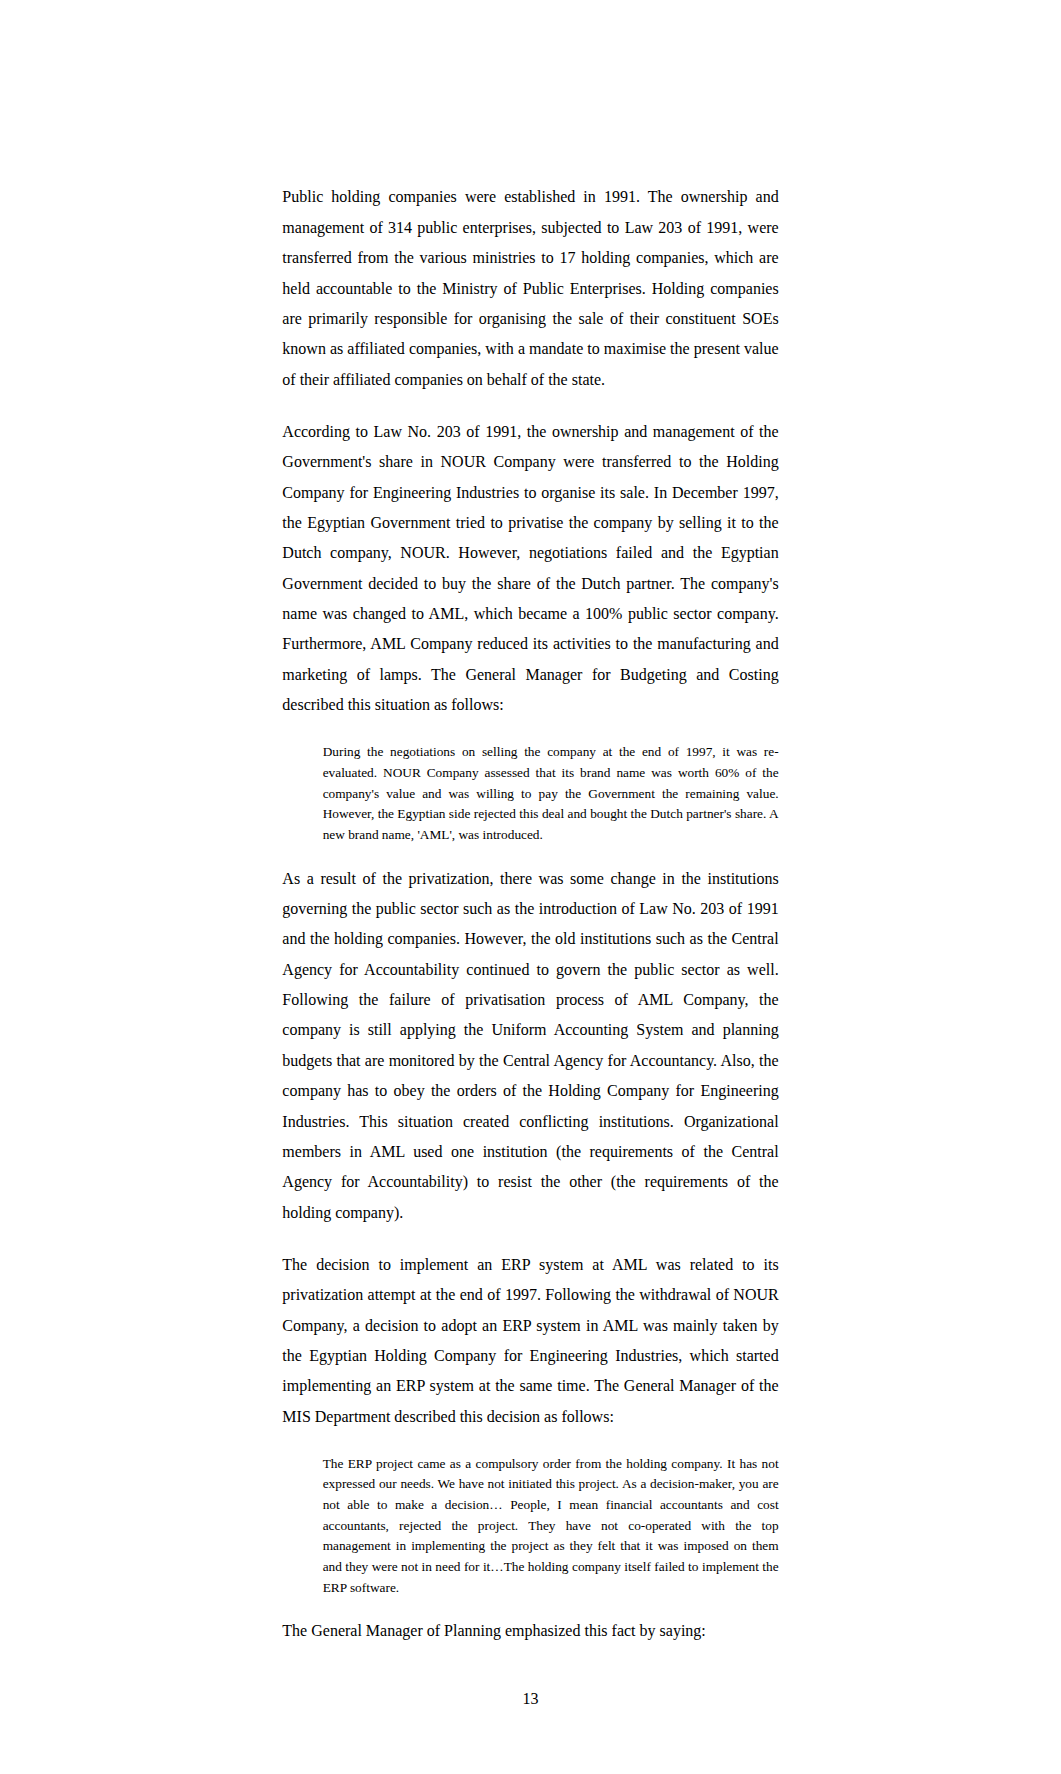Public holding companies were established in 1991. The ownership and management of 314 public enterprises, subjected to Law 203 of 1991, were transferred from the various ministries to 17 holding companies, which are held accountable to the Ministry of Public Enterprises. Holding companies are primarily responsible for organising the sale of their constituent SOEs known as affiliated companies, with a mandate to maximise the present value of their affiliated companies on behalf of the state.
According to Law No. 203 of 1991, the ownership and management of the Government's share in NOUR Company were transferred to the Holding Company for Engineering Industries to organise its sale. In December 1997, the Egyptian Government tried to privatise the company by selling it to the Dutch company, NOUR. However, negotiations failed and the Egyptian Government decided to buy the share of the Dutch partner. The company's name was changed to AML, which became a 100% public sector company. Furthermore, AML Company reduced its activities to the manufacturing and marketing of lamps. The General Manager for Budgeting and Costing described this situation as follows:
During the negotiations on selling the company at the end of 1997, it was re-evaluated. NOUR Company assessed that its brand name was worth 60% of the company's value and was willing to pay the Government the remaining value. However, the Egyptian side rejected this deal and bought the Dutch partner's share. A new brand name, 'AML', was introduced.
As a result of the privatization, there was some change in the institutions governing the public sector such as the introduction of Law No. 203 of 1991 and the holding companies. However, the old institutions such as the Central Agency for Accountability continued to govern the public sector as well. Following the failure of privatisation process of AML Company, the company is still applying the Uniform Accounting System and planning budgets that are monitored by the Central Agency for Accountancy. Also, the company has to obey the orders of the Holding Company for Engineering Industries. This situation created conflicting institutions. Organizational members in AML used one institution (the requirements of the Central Agency for Accountability) to resist the other (the requirements of the holding company).
The decision to implement an ERP system at AML was related to its privatization attempt at the end of 1997. Following the withdrawal of NOUR Company, a decision to adopt an ERP system in AML was mainly taken by the Egyptian Holding Company for Engineering Industries, which started implementing an ERP system at the same time. The General Manager of the MIS Department described this decision as follows:
The ERP project came as a compulsory order from the holding company. It has not expressed our needs. We have not initiated this project. As a decision-maker, you are not able to make a decision… People, I mean financial accountants and cost accountants, rejected the project. They have not co-operated with the top management in implementing the project as they felt that it was imposed on them and they were not in need for it…The holding company itself failed to implement the ERP software.
The General Manager of Planning emphasized this fact by saying:
13